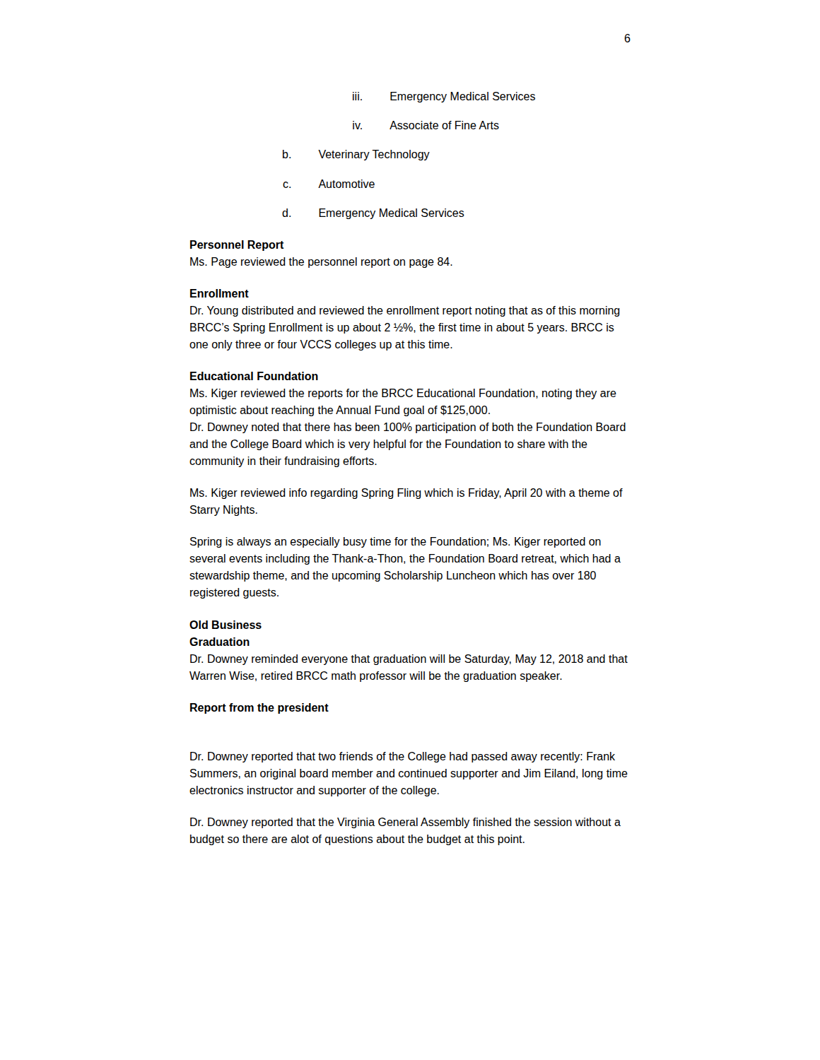6
Emergency Medical Services
Associate of Fine Arts
Veterinary Technology
Automotive
Emergency Medical Services
Personnel Report
Ms. Page reviewed the personnel report on page 84.
Enrollment
Dr. Young distributed and reviewed the enrollment report noting that as of this morning BRCC’s Spring Enrollment is up about 2 ½%, the first time in about 5 years. BRCC is one only three or four VCCS colleges up at this time.
Educational Foundation
Ms. Kiger reviewed the reports for the BRCC Educational Foundation, noting they are optimistic about reaching the Annual Fund goal of $125,000.
Dr. Downey noted that there has been 100% participation of both the Foundation Board and the College Board which is very helpful for the Foundation to share with the community in their fundraising efforts.
Ms. Kiger reviewed info regarding Spring Fling which is Friday, April 20 with a theme of Starry Nights.
Spring is always an especially busy time for the Foundation; Ms. Kiger reported on several events including the Thank-a-Thon, the Foundation Board retreat, which had a stewardship theme, and the upcoming Scholarship Luncheon which has over 180 registered guests.
Old Business
Graduation
Dr. Downey reminded everyone that graduation will be Saturday, May 12, 2018 and that Warren Wise, retired BRCC math professor will be the graduation speaker.
Report from the president
Dr. Downey reported that two friends of the College had passed away recently: Frank Summers, an original board member and continued supporter and Jim Eiland, long time electronics instructor and supporter of the college.
Dr. Downey reported that the Virginia General Assembly finished the session without a budget so there are alot of questions about the budget at this point.